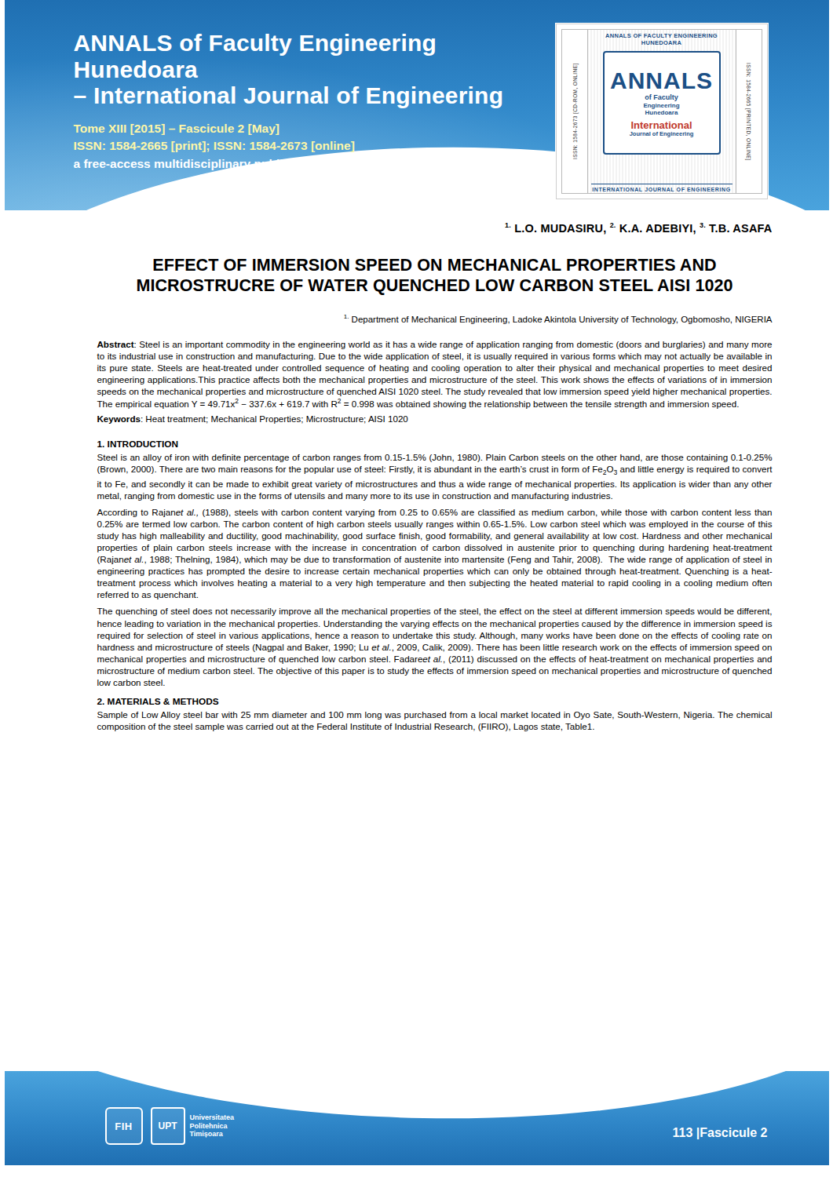ANNALS of Faculty Engineering Hunedoara
– International Journal of Engineering
Tome XIII [2015] – Fascicule 2 [May]
ISSN: 1584-2665 [print]; ISSN: 1584-2673 [online]
a free-access multidisciplinary publication of the Faculty of Engineering Hunedoara
ISSN: 1584-2673 [CD-ROM, ONLINE]
ISSN: 1584-2665 [PRINTED, ONLINE]
ANNALS OF FACULTY ENGINEERING HUNEDOARA
ANNALS
of Faculty
Engineering
Hunedoara
International
Journal of Engineering
INTERNATIONAL JOURNAL OF ENGINEERING
1. L.O. MUDASIRU, 2. K.A. ADEBIYI, 3. T.B. ASAFA
EFFECT OF IMMERSION SPEED ON MECHANICAL PROPERTIES AND MICROSTRUCRE OF WATER QUENCHED LOW CARBON STEEL AISI 1020
1. Department of Mechanical Engineering, Ladoke Akintola University of Technology, Ogbomosho, NIGERIA
Abstract: Steel is an important commodity in the engineering world as it has a wide range of application ranging from domestic (doors and burglaries) and many more to its industrial use in construction and manufacturing. Due to the wide application of steel, it is usually required in various forms which may not actually be available in its pure state. Steels are heat-treated under controlled sequence of heating and cooling operation to alter their physical and mechanical properties to meet desired engineering applications.This practice affects both the mechanical properties and microstructure of the steel. This work shows the effects of variations of in immersion speeds on the mechanical properties and microstructure of quenched AISI 1020 steel. The study revealed that low immersion speed yield higher mechanical properties. The empirical equation Y = 49.71x2 − 337.6x + 619.7 with R2 = 0.998 was obtained showing the relationship between the tensile strength and immersion speed.
Keywords: Heat treatment; Mechanical Properties; Microstructure; AISI 1020
1. INTRODUCTION
Steel is an alloy of iron with definite percentage of carbon ranges from 0.15-1.5% (John, 1980). Plain Carbon steels on the other hand, are those containing 0.1-0.25% (Brown, 2000). There are two main reasons for the popular use of steel: Firstly, it is abundant in the earth’s crust in form of Fe2O3 and little energy is required to convert it to Fe, and secondly it can be made to exhibit great variety of microstructures and thus a wide range of mechanical properties. Its application is wider than any other metal, ranging from domestic use in the forms of utensils and many more to its use in construction and manufacturing industries.
According to Rajanet al., (1988), steels with carbon content varying from 0.25 to 0.65% are classified as medium carbon, while those with carbon content less than 0.25% are termed low carbon. The carbon content of high carbon steels usually ranges within 0.65-1.5%. Low carbon steel which was employed in the course of this study has high malleability and ductility, good machinability, good surface finish, good formability, and general availability at low cost. Hardness and other mechanical properties of plain carbon steels increase with the increase in concentration of carbon dissolved in austenite prior to quenching during hardening heat-treatment (Rajanet al., 1988; Thelning, 1984), which may be due to transformation of austenite into martensite (Feng and Tahir, 2008). The wide range of application of steel in engineering practices has prompted the desire to increase certain mechanical properties which can only be obtained through heat-treatment. Quenching is a heat-treatment process which involves heating a material to a very high temperature and then subjecting the heated material to rapid cooling in a cooling medium often referred to as quenchant.
The quenching of steel does not necessarily improve all the mechanical properties of the steel, the effect on the steel at different immersion speeds would be different, hence leading to variation in the mechanical properties. Understanding the varying effects on the mechanical properties caused by the difference in immersion speed is required for selection of steel in various applications, hence a reason to undertake this study. Although, many works have been done on the effects of cooling rate on hardness and microstructure of steels (Nagpal and Baker, 1990; Lu et al., 2009, Calik, 2009). There has been little research work on the effects of immersion speed on mechanical properties and microstructure of quenched low carbon steel. Fadareet al., (2011) discussed on the effects of heat-treatment on mechanical properties and microstructure of medium carbon steel. The objective of this paper is to study the effects of immersion speed on mechanical properties and microstructure of quenched low carbon steel.
2. MATERIALS & METHODS
Sample of Low Alloy steel bar with 25 mm diameter and 100 mm long was purchased from a local market located in Oyo Sate, South-Western, Nigeria. The chemical composition of the steel sample was carried out at the Federal Institute of Industrial Research, (FIIRO), Lagos state, Table1.
FIH
UPT
Universitatea
Politehnica
Timișoara
113 |Fascicule 2